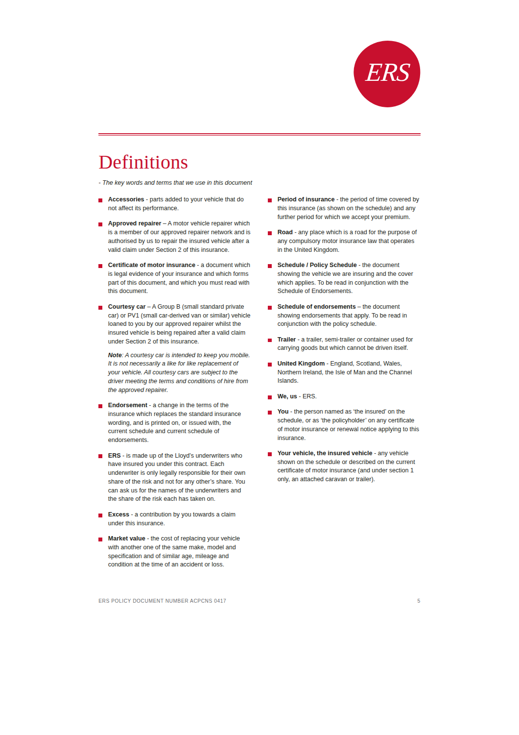ERS
Definitions
- The key words and terms that we use in this document
Accessories - parts added to your vehicle that do not affect its performance.
Approved repairer – A motor vehicle repairer which is a member of our approved repairer network and is authorised by us to repair the insured vehicle after a valid claim under Section 2 of this insurance.
Certificate of motor insurance - a document which is legal evidence of your insurance and which forms part of this document, and which you must read with this document.
Courtesy car – A Group B (small standard private car) or PV1 (small car-derived van or similar) vehicle loaned to you by our approved repairer whilst the insured vehicle is being repaired after a valid claim under Section 2 of this insurance.
Note: A courtesy car is intended to keep you mobile. It is not necessarily a like for like replacement of your vehicle. All courtesy cars are subject to the driver meeting the terms and conditions of hire from the approved repairer.
Endorsement - a change in the terms of the insurance which replaces the standard insurance wording, and is printed on, or issued with, the current schedule and current schedule of endorsements.
ERS - is made up of the Lloyd’s underwriters who have insured you under this contract. Each underwriter is only legally responsible for their own share of the risk and not for any other’s share. You can ask us for the names of the underwriters and the share of the risk each has taken on.
Excess - a contribution by you towards a claim under this insurance.
Market value - the cost of replacing your vehicle with another one of the same make, model and specification and of similar age, mileage and condition at the time of an accident or loss.
Period of insurance - the period of time covered by this insurance (as shown on the schedule) and any further period for which we accept your premium.
Road - any place which is a road for the purpose of any compulsory motor insurance law that operates in the United Kingdom.
Schedule / Policy Schedule - the document showing the vehicle we are insuring and the cover which applies. To be read in conjunction with the Schedule of Endorsements.
Schedule of endorsements – the document showing endorsements that apply. To be read in conjunction with the policy schedule.
Trailer - a trailer, semi-trailer or container used for carrying goods but which cannot be driven itself.
United Kingdom - England, Scotland, Wales, Northern Ireland, the Isle of Man and the Channel Islands.
We, us - ERS.
You - the person named as ‘the insured’ on the schedule, or as ‘the policyholder’ on any certificate of motor insurance or renewal notice applying to this insurance.
Your vehicle, the insured vehicle - any vehicle shown on the schedule or described on the current certificate of motor insurance (and under section 1 only, an attached caravan or trailer).
ERS POLICY DOCUMENT NUMBER ACPCNS 0417 5